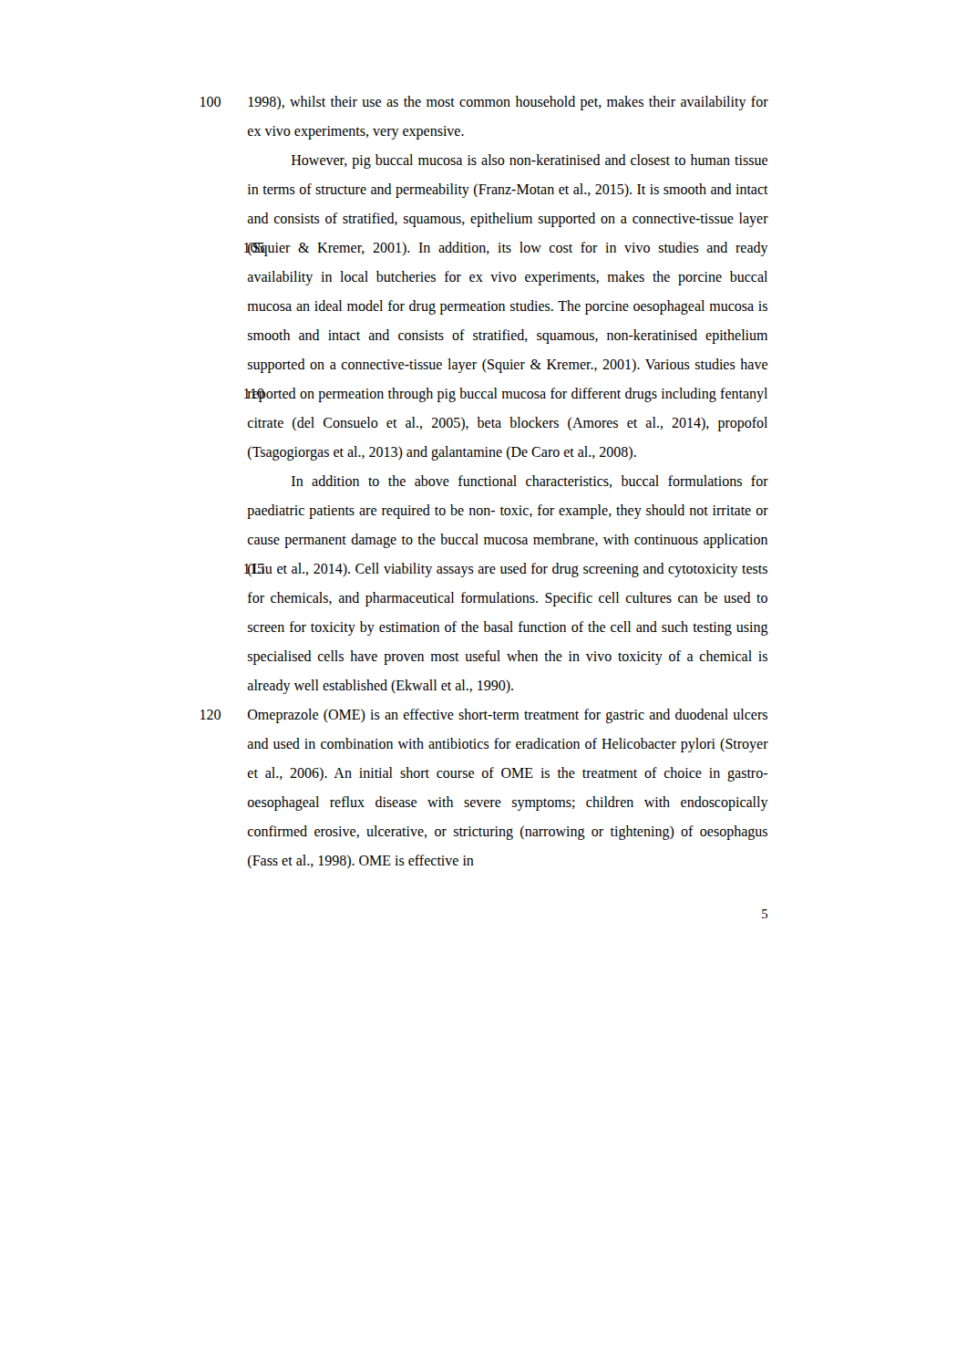1001998), whilst their use as the most common household pet, makes their availability for ex vivo experiments, very expensive.
However, pig buccal mucosa is also non-keratinised and closest to human tissue in terms of structure and permeability (Franz-Motan et al., 2015). It is smooth and intact and consists of stratified, squamous, epithelium supported on a connective-tissue layer (Squier & 105 Kremer, 2001). In addition, its low cost for in vivo studies and ready availability in local butcheries for ex vivo experiments, makes the porcine buccal mucosa an ideal model for drug permeation studies. The porcine oesophageal mucosa is smooth and intact and consists of stratified, squamous, non-keratinised epithelium supported on a connective-tissue layer (Squier & Kremer., 2001). Various studies have reported on permeation through pig buccal mucosa for 110different drugs including fentanyl citrate (del Consuelo et al., 2005), beta blockers (Amores et al., 2014), propofol (Tsagogiorgas et al., 2013) and galantamine (De Caro et al., 2008).
In addition to the above functional characteristics, buccal formulations for paediatric patients are required to be non- toxic, for example, they should not irritate or cause permanent damage to the buccal mucosa membrane, with continuous application (Liu et al., 2014). Cell 115viability assays are used for drug screening and cytotoxicity tests for chemicals, and pharmaceutical formulations. Specific cell cultures can be used to screen for toxicity by estimation of the basal function of the cell and such testing using specialised cells have proven most useful when the in vivo toxicity of a chemical is already well established (Ekwall et al., 1990).
120 Omeprazole (OME) is an effective short-term treatment for gastric and duodenal ulcers and used in combination with antibiotics for eradication of Helicobacter pylori (Stroyer et al., 2006). An initial short course of OME is the treatment of choice in gastro-oesophageal reflux disease with severe symptoms; children with endoscopically confirmed erosive, ulcerative, or stricturing (narrowing or tightening) of oesophagus (Fass et al., 1998). OME is effective in
5